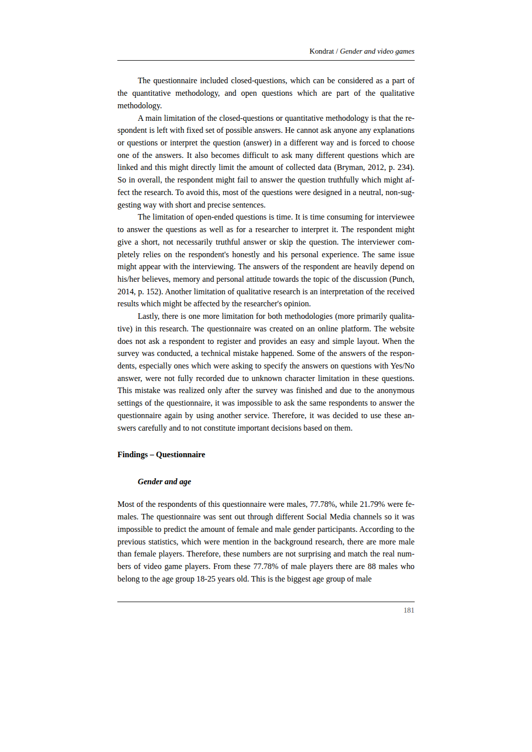Kondrat / Gender and video games
The questionnaire included closed-questions, which can be considered as a part of the quantitative methodology, and open questions which are part of the qualitative methodology.
A main limitation of the closed-questions or quantitative methodology is that the respondent is left with fixed set of possible answers. He cannot ask anyone any explanations or questions or interpret the question (answer) in a different way and is forced to choose one of the answers. It also becomes difficult to ask many different questions which are linked and this might directly limit the amount of collected data (Bryman, 2012, p. 234). So in overall, the respondent might fail to answer the question truthfully which might affect the research. To avoid this, most of the questions were designed in a neutral, non-suggesting way with short and precise sentences.
The limitation of open-ended questions is time. It is time consuming for interviewee to answer the questions as well as for a researcher to interpret it. The respondent might give a short, not necessarily truthful answer or skip the question. The interviewer completely relies on the respondent's honestly and his personal experience. The same issue might appear with the interviewing. The answers of the respondent are heavily depend on his/her believes, memory and personal attitude towards the topic of the discussion (Punch, 2014, p. 152). Another limitation of qualitative research is an interpretation of the received results which might be affected by the researcher's opinion.
Lastly, there is one more limitation for both methodologies (more primarily qualitative) in this research. The questionnaire was created on an online platform. The website does not ask a respondent to register and provides an easy and simple layout. When the survey was conducted, a technical mistake happened. Some of the answers of the respondents, especially ones which were asking to specify the answers on questions with Yes/No answer, were not fully recorded due to unknown character limitation in these questions. This mistake was realized only after the survey was finished and due to the anonymous settings of the questionnaire, it was impossible to ask the same respondents to answer the questionnaire again by using another service. Therefore, it was decided to use these answers carefully and to not constitute important decisions based on them.
Findings – Questionnaire
Gender and age
Most of the respondents of this questionnaire were males, 77.78%, while 21.79% were females. The questionnaire was sent out through different Social Media channels so it was impossible to predict the amount of female and male gender participants. According to the previous statistics, which were mention in the background research, there are more male than female players. Therefore, these numbers are not surprising and match the real numbers of video game players. From these 77.78% of male players there are 88 males who belong to the age group 18-25 years old. This is the biggest age group of male
181